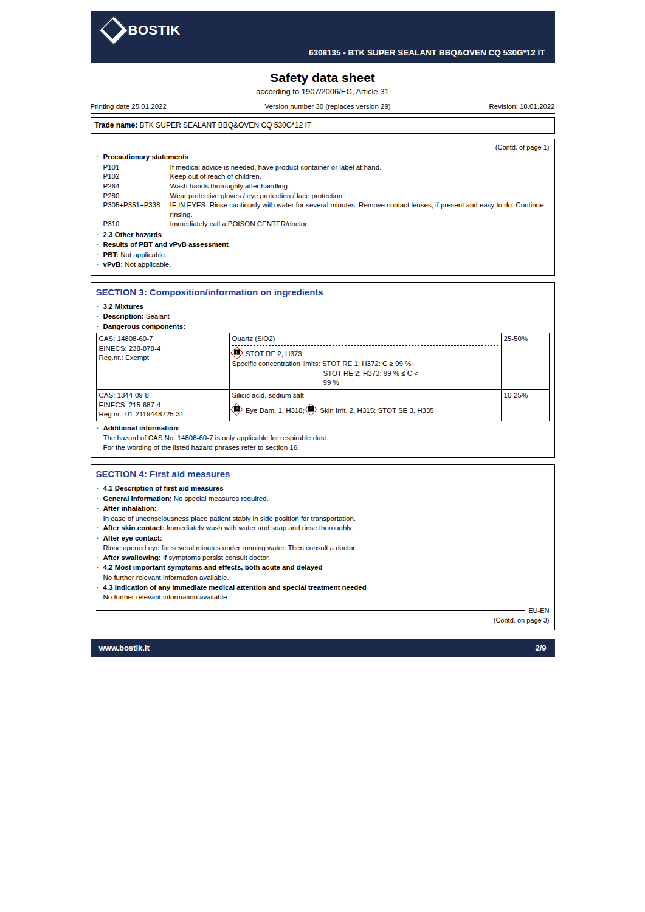BOSTIK
6308135 - BTK SUPER SEALANT BBQ&OVEN CQ 530G*12 IT
Safety data sheet
according to 1907/2006/EC, Article 31
Printing date 25.01.2022
Version number 30 (replaces version 29)
Revision: 18.01.2022
Trade name: BTK SUPER SEALANT BBQ&OVEN CQ 530G*12 IT
(Contd. of page 1)
Precautionary statements
P101
If medical advice is needed, have product container or label at hand.
P102
Keep out of reach of children.
P264
Wash hands thoroughly after handling.
P280
Wear protective gloves / eye protection / face protection.
P305+P351+P338
IF IN EYES: Rinse cautiously with water for several minutes. Remove contact lenses, if present and easy to do. Continue rinsing.
P310
Immediately call a POISON CENTER/doctor.
2.3 Other hazards
Results of PBT and vPvB assessment
PBT: Not applicable.
vPvB: Not applicable.
SECTION 3: Composition/information on ingredients
3.2 Mixtures
Description: Sealant
Dangerous components:
| CAS: 14808-60-7 EINECS: 238-878-4 Reg.nr.: Exempt | Quartz (SiO2) ! STOT RE 2, H373 Specific concentration limits: STOT RE 1; H372: C ≥ 99 % STOT RE 2; H373: 99 % ≤ C < 99 % | 25-50% |
| CAS: 1344-09-8 EINECS: 215-687-4 Reg.nr.: 01-2119448725-31 | Silicic acid, sodium salt ⚠ Eye Dam. 1, H318; ! Skin Irrit. 2, H315; STOT SE 3, H335 | 10-25% |
Additional information:
The hazard of CAS No. 14808-60-7 is only applicable for respirable dust.
For the wording of the listed hazard phrases refer to section 16.
SECTION 4: First aid measures
4.1 Description of first aid measures
General information: No special measures required.
After inhalation:
In case of unconsciousness place patient stably in side position for transportation.
After skin contact: Immediately wash with water and soap and rinse thoroughly.
After eye contact:
Rinse opened eye for several minutes under running water. Then consult a doctor.
After swallowing: If symptoms persist consult doctor.
4.2 Most important symptoms and effects, both acute and delayed
No further relevant information available.
4.3 Indication of any immediate medical attention and special treatment needed
No further relevant information available.
EU-EN
(Contd. on page 3)
www.bostik.it
2/9